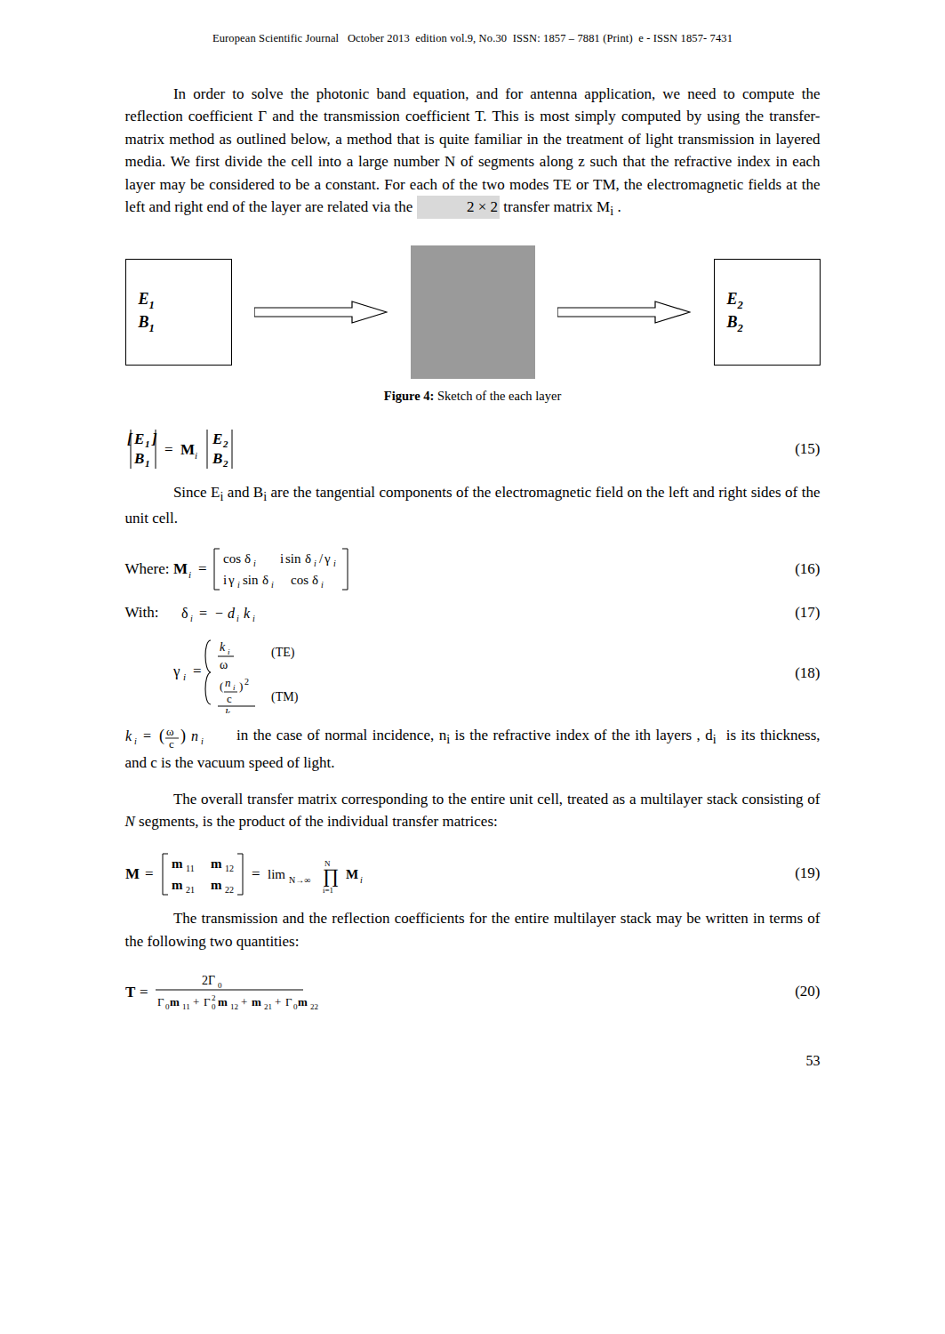European Scientific Journal October 2013 edition vol.9, No.30 ISSN: 1857 – 7881 (Print) e - ISSN 1857- 7431
In order to solve the photonic band equation, and for antenna application, we need to compute the reflection coefficient Γ and the transmission coefficient T. This is most simply computed by using the transfer-matrix method as outlined below, a method that is quite familiar in the treatment of light transmission in layered media. We first divide the cell into a large number N of segments along z such that the refractive index in each layer may be considered to be a constant. For each of the two modes TE or TM, the electromagnetic fields at the left and right end of the layer are related via the 2 × 2 transfer matrix Mi .
E1 B1
E2 B2
Figure 4: Sketch of the each layer
[ E 1 B 1 ] = M i E 2 B 2 (15)
Since Ei and Bi are the tangential components of the electromagnetic field on the left and right sides of the unit cell.
Where: M i = cos δ i i sin δ i / γ i i γ i sin δ i cos δ i (16)
With: δ i = − d i k i (17)
γ i = k i ω (TE) ( n i c ) 2 k i ω (TM) (18)
k i = ( ω c ) n i in the case of normal incidence, ni is the refractive index of the ith layers , di is its thickness, and c is the vacuum speed of light.
The overall transfer matrix corresponding to the entire unit cell, treated as a multilayer stack consisting of N segments, is the product of the individual transfer matrices:
M = m 11 m 12 m 21 m 22 = lim N→∞ ∏ i=1 N M i (19)
The transmission and the reflection coefficients for the entire multilayer stack may be written in terms of the following two quantities:
T = 2Γ 0 Γ 0 m 11 + Γ 0 2 m 12 + m 21 + Γ 0 m 22 (20)
53